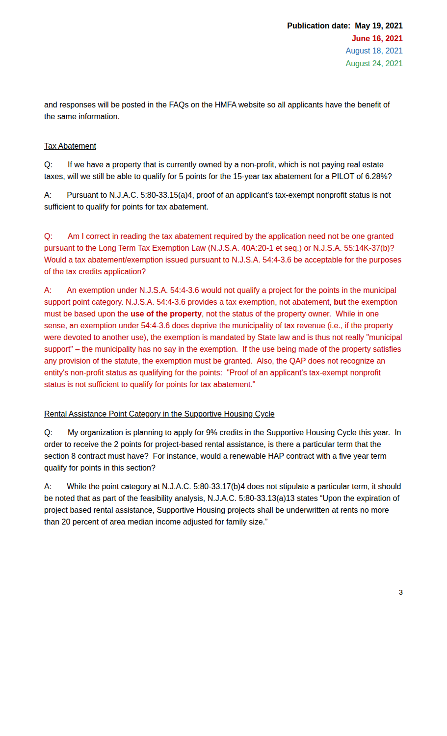Publication date: May 19, 2021
June 16, 2021
August 18, 2021
August 24, 2021
and responses will be posted in the FAQs on the HMFA website so all applicants have the benefit of the same information.
Tax Abatement
Q: If we have a property that is currently owned by a non-profit, which is not paying real estate taxes, will we still be able to qualify for 5 points for the 15-year tax abatement for a PILOT of 6.28%?
A: Pursuant to N.J.A.C. 5:80-33.15(a)4, proof of an applicant's tax-exempt nonprofit status is not sufficient to qualify for points for tax abatement.
Q: Am I correct in reading the tax abatement required by the application need not be one granted pursuant to the Long Term Tax Exemption Law (N.J.S.A. 40A:20-1 et seq.) or N.J.S.A. 55:14K-37(b)? Would a tax abatement/exemption issued pursuant to N.J.S.A. 54:4-3.6 be acceptable for the purposes of the tax credits application?
A: An exemption under N.J.S.A. 54:4-3.6 would not qualify a project for the points in the municipal support point category. N.J.S.A. 54:4-3.6 provides a tax exemption, not abatement, but the exemption must be based upon the use of the property, not the status of the property owner. While in one sense, an exemption under 54:4-3.6 does deprive the municipality of tax revenue (i.e., if the property were devoted to another use), the exemption is mandated by State law and is thus not really "municipal support" – the municipality has no say in the exemption. If the use being made of the property satisfies any provision of the statute, the exemption must be granted. Also, the QAP does not recognize an entity's non-profit status as qualifying for the points: "Proof of an applicant's tax-exempt nonprofit status is not sufficient to qualify for points for tax abatement."
Rental Assistance Point Category in the Supportive Housing Cycle
Q: My organization is planning to apply for 9% credits in the Supportive Housing Cycle this year. In order to receive the 2 points for project-based rental assistance, is there a particular term that the section 8 contract must have? For instance, would a renewable HAP contract with a five year term qualify for points in this section?
A: While the point category at N.J.A.C. 5:80-33.17(b)4 does not stipulate a particular term, it should be noted that as part of the feasibility analysis, N.J.A.C. 5:80-33.13(a)13 states “Upon the expiration of project based rental assistance, Supportive Housing projects shall be underwritten at rents no more than 20 percent of area median income adjusted for family size.”
3